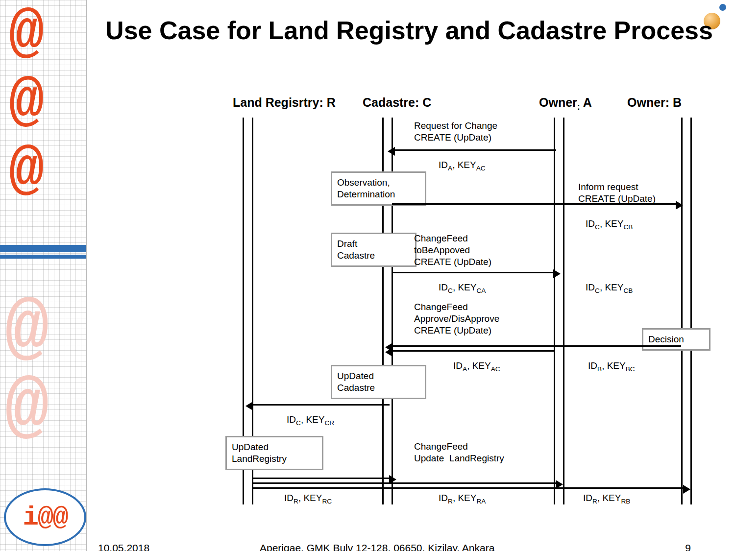@
@
@
@
@
i@@
Use Case for Land Registry and Cadastre Process
Land Regisrtry: R
Cadastre: C
Owner: A
Owner: B
Observation,
Determination
Draft
Cadastre
UpDated
Cadastre
UpDated
LandRegistry
Decision
Request for Change
CREATE (UpDate)
IDA, KEYAC
Inform request
CREATE (UpDate)
IDC, KEYCB
ChangeFeed
toBeAppoved
CREATE (UpDate)
IDC, KEYCA
IDC, KEYCB
ChangeFeed
Approve/DisApprove
CREATE (UpDate)
IDA, KEYAC
IDB, KEYBC
IDC, KEYCR
ChangeFeed
Update LandRegistry
IDR, KEYRC
IDR, KEYRA
IDR, KEYRB
10.05.2018 Aperigae, GMK Bulv 12-128, 06650, Kizilay, Ankara 9